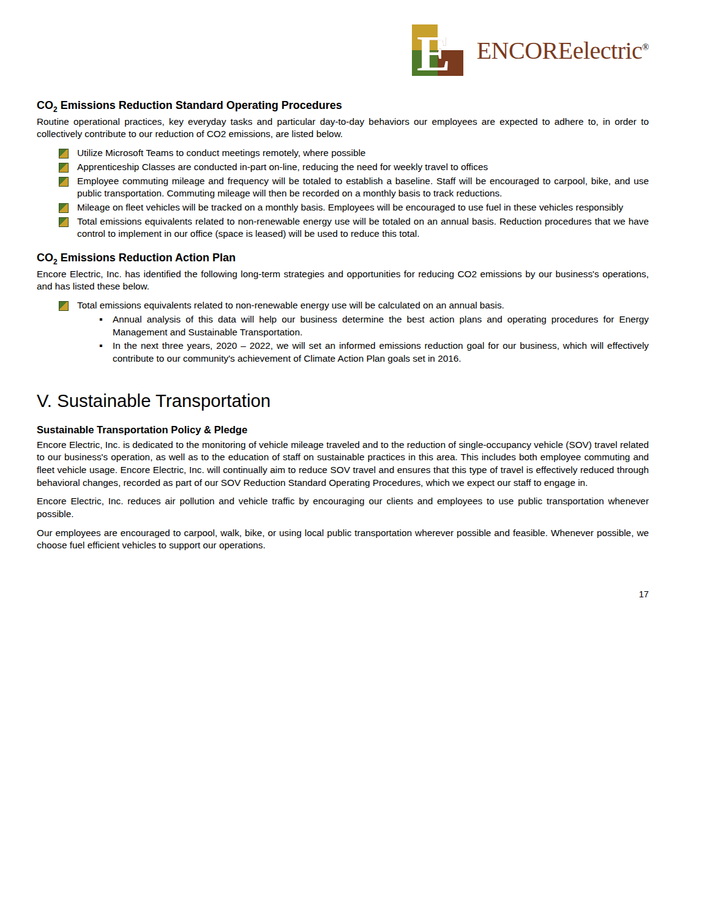E
E
ENCORE electric®
CO2 Emissions Reduction Standard Operating Procedures
Routine operational practices, key everyday tasks and particular day-to-day behaviors our employees are expected to adhere to, in order to collectively contribute to our reduction of CO2 emissions, are listed below.
Utilize Microsoft Teams to conduct meetings remotely, where possible
Apprenticeship Classes are conducted in-part on-line, reducing the need for weekly travel to offices
Employee commuting mileage and frequency will be totaled to establish a baseline. Staff will be encouraged to carpool, bike, and use public transportation. Commuting mileage will then be recorded on a monthly basis to track reductions.
Mileage on fleet vehicles will be tracked on a monthly basis. Employees will be encouraged to use fuel in these vehicles responsibly
Total emissions equivalents related to non-renewable energy use will be totaled on an annual basis. Reduction procedures that we have control to implement in our office (space is leased) will be used to reduce this total.
CO2 Emissions Reduction Action Plan
Encore Electric, Inc. has identified the following long-term strategies and opportunities for reducing CO2 emissions by our business's operations, and has listed these below.
Total emissions equivalents related to non-renewable energy use will be calculated on an annual basis.
Annual analysis of this data will help our business determine the best action plans and operating procedures for Energy Management and Sustainable Transportation.
In the next three years, 2020 – 2022, we will set an informed emissions reduction goal for our business, which will effectively contribute to our community's achievement of Climate Action Plan goals set in 2016.
V. Sustainable Transportation
Sustainable Transportation Policy & Pledge
Encore Electric, Inc. is dedicated to the monitoring of vehicle mileage traveled and to the reduction of single-occupancy vehicle (SOV) travel related to our business's operation, as well as to the education of staff on sustainable practices in this area. This includes both employee commuting and fleet vehicle usage. Encore Electric, Inc. will continually aim to reduce SOV travel and ensures that this type of travel is effectively reduced through behavioral changes, recorded as part of our SOV Reduction Standard Operating Procedures, which we expect our staff to engage in.
Encore Electric, Inc. reduces air pollution and vehicle traffic by encouraging our clients and employees to use public transportation whenever possible.
Our employees are encouraged to carpool, walk, bike, or using local public transportation wherever possible and feasible. Whenever possible, we choose fuel efficient vehicles to support our operations.
17